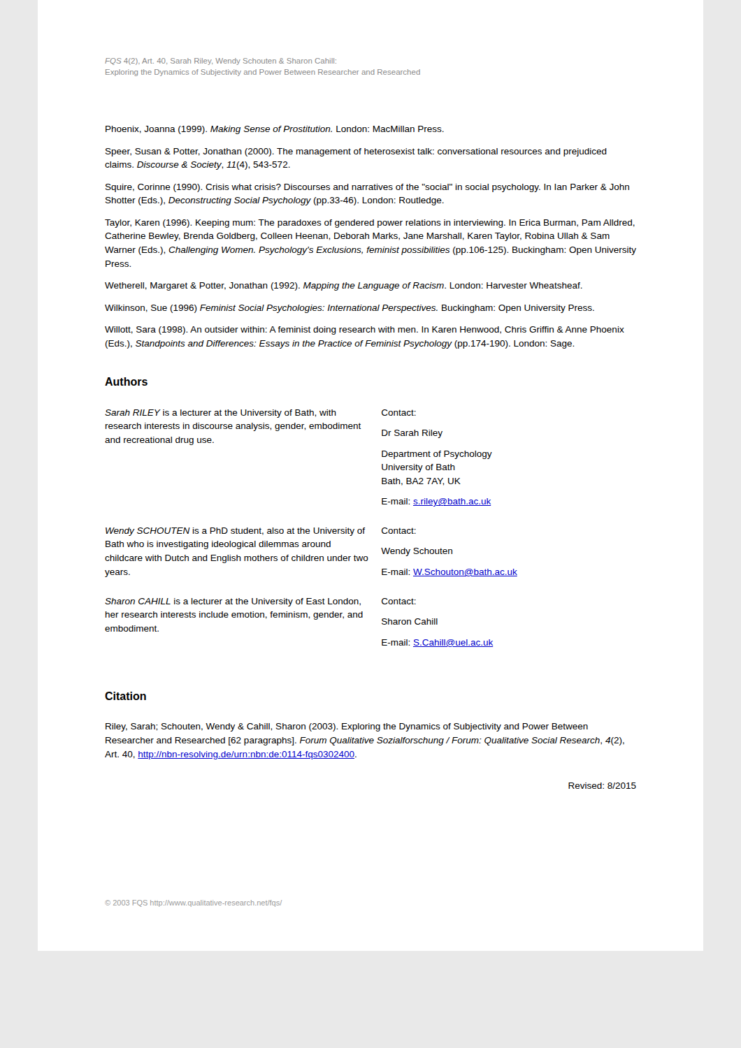FQS 4(2), Art. 40, Sarah Riley, Wendy Schouten & Sharon Cahill:
Exploring the Dynamics of Subjectivity and Power Between Researcher and Researched
Phoenix, Joanna (1999). Making Sense of Prostitution. London: MacMillan Press.
Speer, Susan & Potter, Jonathan (2000). The management of heterosexist talk: conversational resources and prejudiced claims. Discourse & Society, 11(4), 543-572.
Squire, Corinne (1990). Crisis what crisis? Discourses and narratives of the "social" in social psychology. In Ian Parker & John Shotter (Eds.), Deconstructing Social Psychology (pp.33-46). London: Routledge.
Taylor, Karen (1996). Keeping mum: The paradoxes of gendered power relations in interviewing. In Erica Burman, Pam Alldred, Catherine Bewley, Brenda Goldberg, Colleen Heenan, Deborah Marks, Jane Marshall, Karen Taylor, Robina Ullah & Sam Warner (Eds.), Challenging Women. Psychology's Exclusions, feminist possibilities (pp.106-125). Buckingham: Open University Press.
Wetherell, Margaret & Potter, Jonathan (1992). Mapping the Language of Racism. London: Harvester Wheatsheaf.
Wilkinson, Sue (1996) Feminist Social Psychologies: International Perspectives. Buckingham: Open University Press.
Willott, Sara (1998). An outsider within: A feminist doing research with men. In Karen Henwood, Chris Griffin & Anne Phoenix (Eds.), Standpoints and Differences: Essays in the Practice of Feminist Psychology (pp.174-190). London: Sage.
Authors
| Sarah RILEY is a lecturer at the University of Bath, with research interests in discourse analysis, gender, embodiment and recreational drug use. | Contact: Dr Sarah Riley Department of Psychology University of Bath Bath, BA2 7AY, UK E-mail: s.riley@bath.ac.uk |
| Wendy SCHOUTEN is a PhD student, also at the University of Bath who is investigating ideological dilemmas around childcare with Dutch and English mothers of children under two years. | Contact: Wendy Schouten E-mail: W.Schouton@bath.ac.uk |
| Sharon CAHILL is a lecturer at the University of East London, her research interests include emotion, feminism, gender, and embodiment. | Contact: Sharon Cahill E-mail: S.Cahill@uel.ac.uk |
Citation
Riley, Sarah; Schouten, Wendy & Cahill, Sharon (2003). Exploring the Dynamics of Subjectivity and Power Between Researcher and Researched [62 paragraphs]. Forum Qualitative Sozialforschung / Forum: Qualitative Social Research, 4(2), Art. 40, http://nbn-resolving.de/urn:nbn:de:0114-fqs0302400.
Revised: 8/2015
© 2003 FQS http://www.qualitative-research.net/fqs/